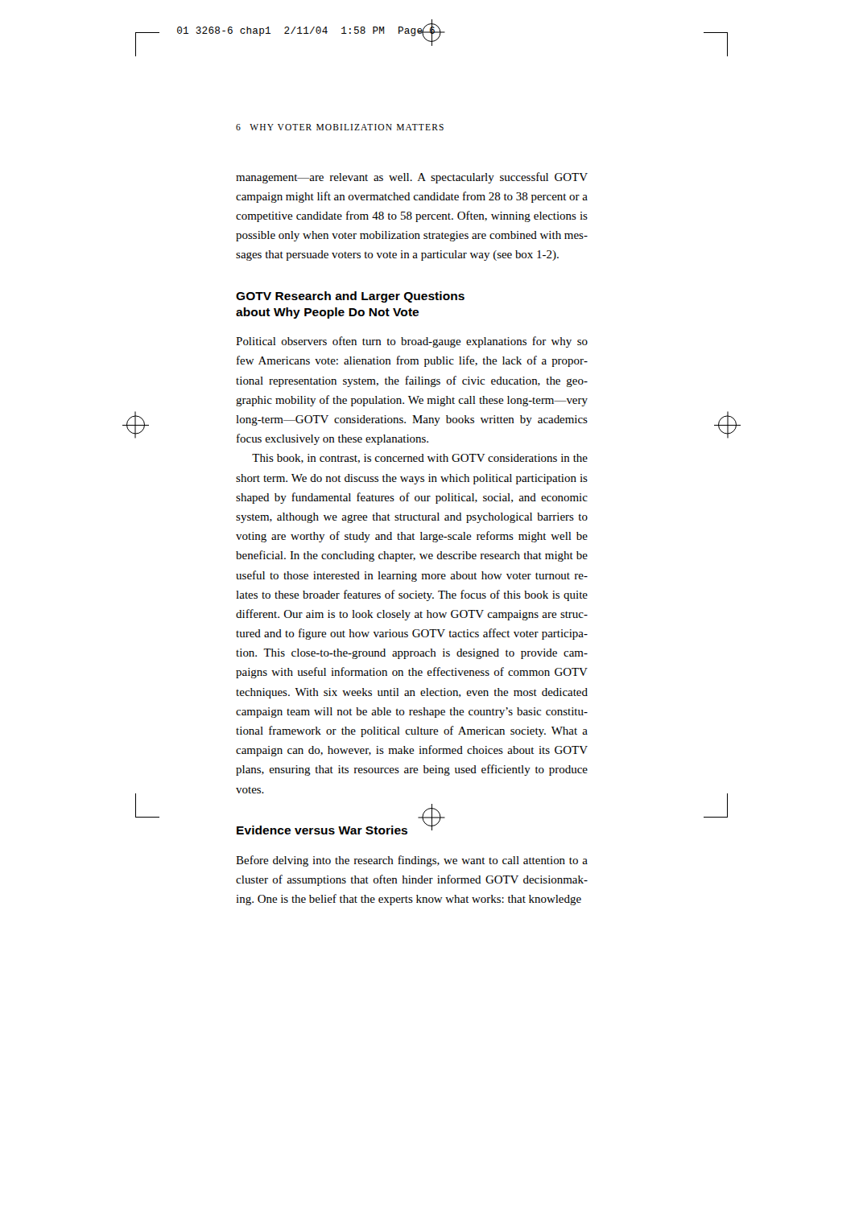01 3268-6 chap1 2/11/04 1:58 PM Page 6
6 WHY VOTER MOBILIZATION MATTERS
management—are relevant as well. A spectacularly successful GOTV campaign might lift an overmatched candidate from 28 to 38 percent or a competitive candidate from 48 to 58 percent. Often, winning elections is possible only when voter mobilization strategies are combined with messages that persuade voters to vote in a particular way (see box 1-2).
GOTV Research and Larger Questions
about Why People Do Not Vote
Political observers often turn to broad-gauge explanations for why so few Americans vote: alienation from public life, the lack of a proportional representation system, the failings of civic education, the geographic mobility of the population. We might call these long-term—very long-term—GOTV considerations. Many books written by academics focus exclusively on these explanations.
This book, in contrast, is concerned with GOTV considerations in the short term. We do not discuss the ways in which political participation is shaped by fundamental features of our political, social, and economic system, although we agree that structural and psychological barriers to voting are worthy of study and that large-scale reforms might well be beneficial. In the concluding chapter, we describe research that might be useful to those interested in learning more about how voter turnout relates to these broader features of society. The focus of this book is quite different. Our aim is to look closely at how GOTV campaigns are structured and to figure out how various GOTV tactics affect voter participation. This close-to-the-ground approach is designed to provide campaigns with useful information on the effectiveness of common GOTV techniques. With six weeks until an election, even the most dedicated campaign team will not be able to reshape the country’s basic constitutional framework or the political culture of American society. What a campaign can do, however, is make informed choices about its GOTV plans, ensuring that its resources are being used efficiently to produce votes.
Evidence versus War Stories
Before delving into the research findings, we want to call attention to a cluster of assumptions that often hinder informed GOTV decisionmaking. One is the belief that the experts know what works: that knowledge